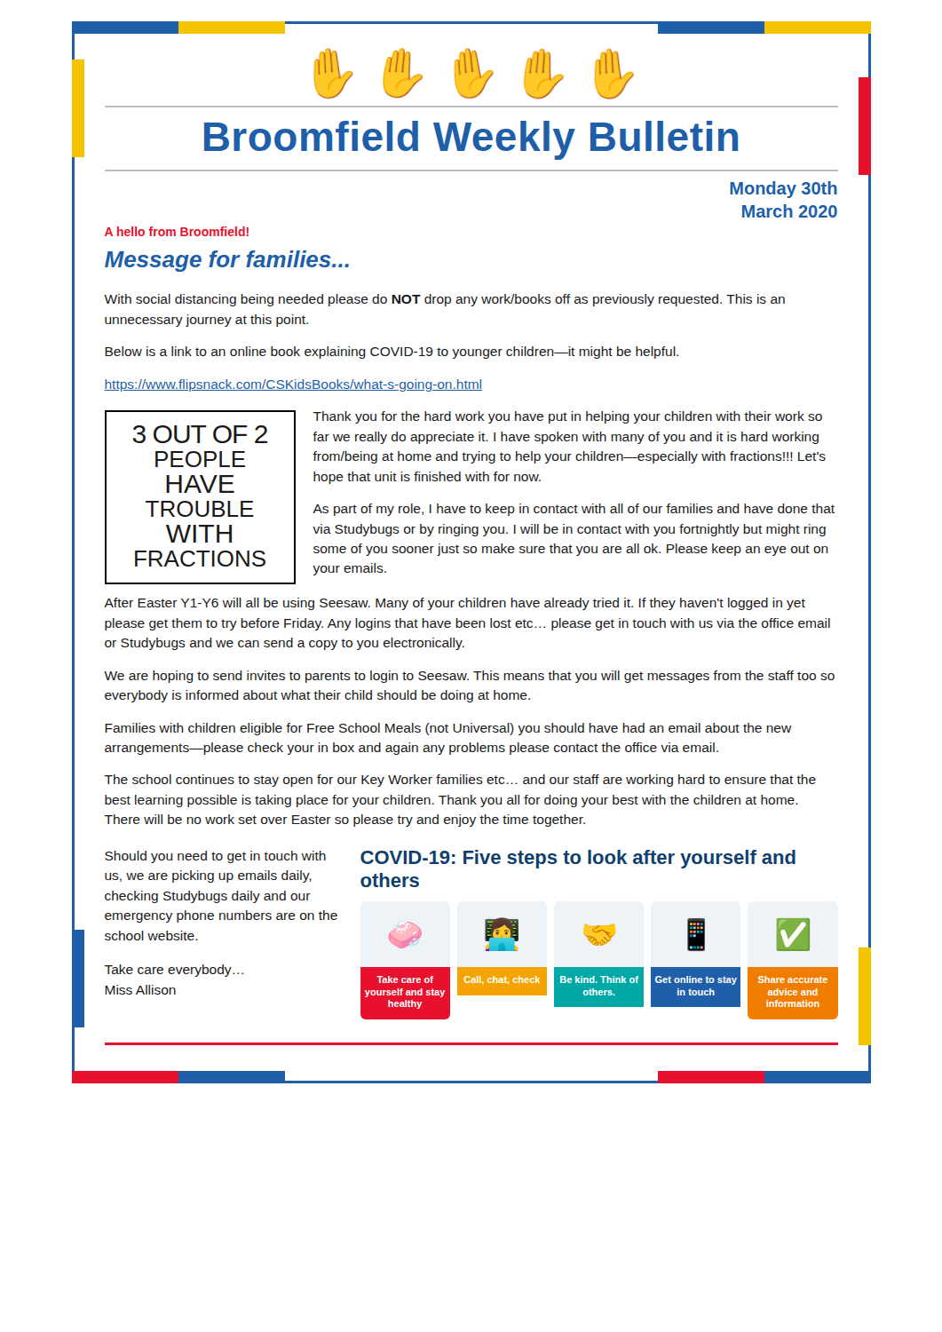✋✋✋✋✋
Broomfield Weekly Bulletin
Monday 30th
March 2020
A hello from Broomfield!
Message for families...
With social distancing being needed please do NOT drop any work/books off as previously requested. This is an unnecessary journey at this point.
Below is a link to an online book explaining COVID-19 to younger children—it might be helpful.
https://www.flipsnack.com/CSKidsBooks/what-s-going-on.html
3 OUT OF 2
PEOPLE
HAVE
TROUBLE
WITH
FRACTIONS
Thank you for the hard work you have put in helping your children with their work so far we really do appreciate it. I have spoken with many of you and it is hard working from/being at home and trying to help your children—especially with fractions!!! Let's hope that unit is finished with for now.
As part of my role, I have to keep in contact with all of our families and have done that via Studybugs or by ringing you. I will be in contact with you fortnightly but might ring some of you sooner just so make sure that you are all ok. Please keep an eye out on your emails.
After Easter Y1-Y6 will all be using Seesaw. Many of your children have already tried it. If they haven't logged in yet please get them to try before Friday. Any logins that have been lost etc… please get in touch with us via the office email or Studybugs and we can send a copy to you electronically.
We are hoping to send invites to parents to login to Seesaw. This means that you will get messages from the staff too so everybody is informed about what their child should be doing at home.
Families with children eligible for Free School Meals (not Universal) you should have had an email about the new arrangements—please check your in box and again any problems please contact the office via email.
The school continues to stay open for our Key Worker families etc… and our staff are working hard to ensure that the best learning possible is taking place for your children. Thank you all for doing your best with the children at home. There will be no work set over Easter so please try and enjoy the time together.
Should you need to get in touch with us, we are picking up emails daily, checking Studybugs daily and our emergency phone numbers are on the school website.
Take care everybody…
Miss Allison
COVID-19: Five steps to look after yourself and others
🧼
Take care of yourself and stay healthy
👩‍💻
Call, chat, check
🤝
Be kind. Think of others.
📱
Get online to stay in touch
✅
Share accurate advice and information